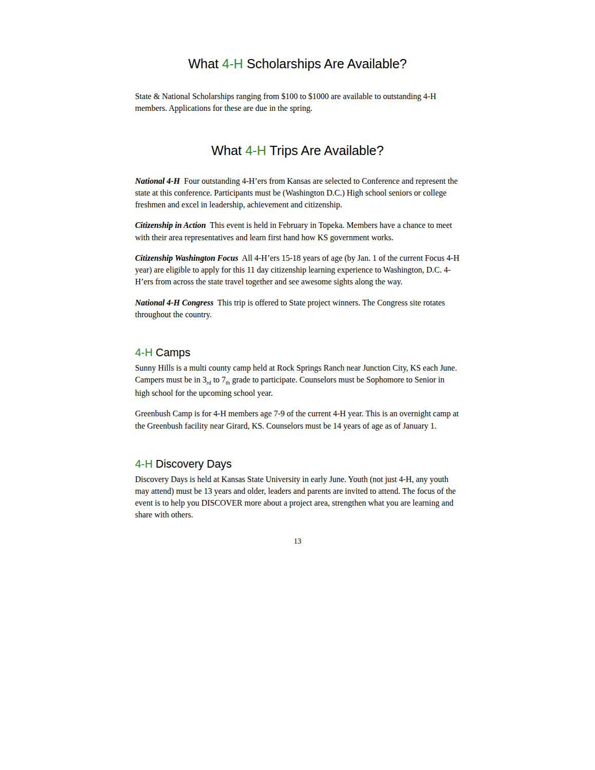What 4-H Scholarships Are Available?
State & National Scholarships ranging from $100 to $1000 are available to outstanding 4-H members. Applications for these are due in the spring.
What 4-H Trips Are Available?
National 4-H Four outstanding 4-H’ers from Kansas are selected to Conference and represent the state at this conference. Participants must be (Washington D.C.) High school seniors or college freshmen and excel in leadership, achievement and citizenship.
Citizenship in Action This event is held in February in Topeka. Members have a chance to meet with their area representatives and learn first hand how KS government works.
Citizenship Washington Focus All 4-H’ers 15-18 years of age (by Jan. 1 of the current Focus 4-H year) are eligible to apply for this 11 day citizenship learning experience to Washington, D.C. 4-H’ers from across the state travel together and see awesome sights along the way.
National 4-H Congress This trip is offered to State project winners. The Congress site rotates throughout the country.
4-H Camps
Sunny Hills is a multi county camp held at Rock Springs Ranch near Junction City, KS each June. Campers must be in 3rd to 7th grade to participate. Counselors must be Sophomore to Senior in high school for the upcoming school year.
Greenbush Camp is for 4-H members age 7-9 of the current 4-H year. This is an overnight camp at the Greenbush facility near Girard, KS. Counselors must be 14 years of age as of January 1.
4-H Discovery Days
Discovery Days is held at Kansas State University in early June. Youth (not just 4-H, any youth may attend) must be 13 years and older, leaders and parents are invited to attend. The focus of the event is to help you DISCOVER more about a project area, strengthen what you are learning and share with others.
13